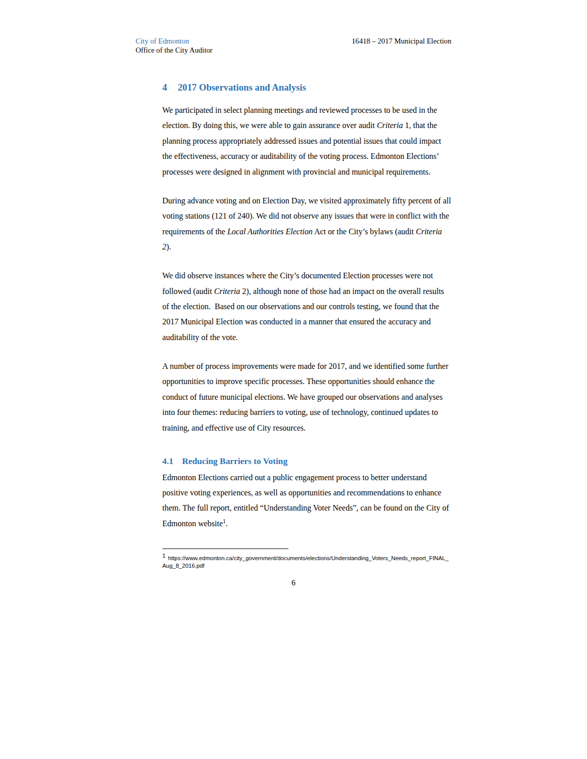City of Edmonton
Office of the City Auditor
16418 – 2017 Municipal Election
42017 Observations and Analysis
We participated in select planning meetings and reviewed processes to be used in the election. By doing this, we were able to gain assurance over audit Criteria 1, that the planning process appropriately addressed issues and potential issues that could impact the effectiveness, accuracy or auditability of the voting process. Edmonton Elections’ processes were designed in alignment with provincial and municipal requirements.
During advance voting and on Election Day, we visited approximately fifty percent of all voting stations (121 of 240). We did not observe any issues that were in conflict with the requirements of the Local Authorities Election Act or the City’s bylaws (audit Criteria 2).
We did observe instances where the City’s documented Election processes were not followed (audit Criteria 2), although none of those had an impact on the overall results of the election. Based on our observations and our controls testing, we found that the 2017 Municipal Election was conducted in a manner that ensured the accuracy and auditability of the vote.
A number of process improvements were made for 2017, and we identified some further opportunities to improve specific processes. These opportunities should enhance the conduct of future municipal elections. We have grouped our observations and analyses into four themes: reducing barriers to voting, use of technology, continued updates to training, and effective use of City resources.
4.1 Reducing Barriers to Voting
Edmonton Elections carried out a public engagement process to better understand positive voting experiences, as well as opportunities and recommendations to enhance them. The full report, entitled “Understanding Voter Needs”, can be found on the City of Edmonton website1.
1 https://www.edmonton.ca/city_government/documents/elections/Understanding_Voters_Needs_report_FINAL_Aug_8_2016.pdf
6